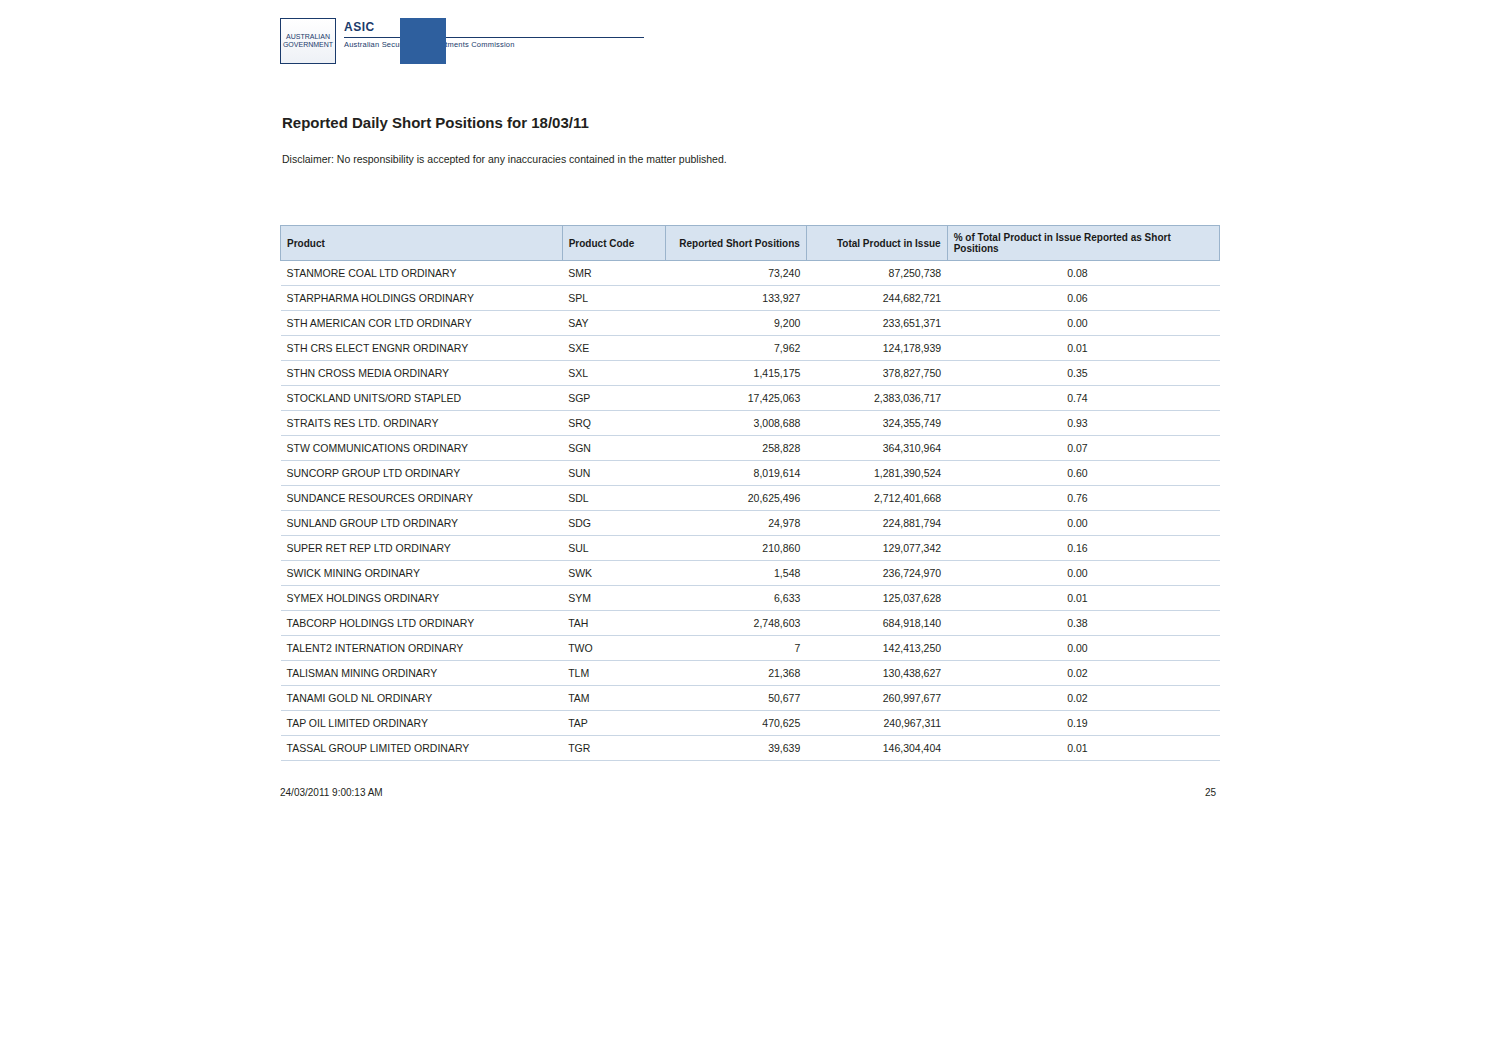AUSTRALIAN
GOVERNMENT
ASIC
Australian Securities & Investments Commission
Reported Daily Short Positions for 18/03/11
Disclaimer: No responsibility is accepted for any inaccuracies contained in the matter published.
| Product | Product Code | Reported Short Positions | Total Product in Issue | % of Total Product in Issue Reported as Short Positions |
| --- | --- | --- | --- | --- |
| STANMORE COAL LTD ORDINARY | SMR | 73,240 | 87,250,738 | 0.08 |
| STARPHARMA HOLDINGS ORDINARY | SPL | 133,927 | 244,682,721 | 0.06 |
| STH AMERICAN COR LTD ORDINARY | SAY | 9,200 | 233,651,371 | 0.00 |
| STH CRS ELECT ENGNR ORDINARY | SXE | 7,962 | 124,178,939 | 0.01 |
| STHN CROSS MEDIA ORDINARY | SXL | 1,415,175 | 378,827,750 | 0.35 |
| STOCKLAND UNITS/ORD STAPLED | SGP | 17,425,063 | 2,383,036,717 | 0.74 |
| STRAITS RES LTD. ORDINARY | SRQ | 3,008,688 | 324,355,749 | 0.93 |
| STW COMMUNICATIONS ORDINARY | SGN | 258,828 | 364,310,964 | 0.07 |
| SUNCORP GROUP LTD ORDINARY | SUN | 8,019,614 | 1,281,390,524 | 0.60 |
| SUNDANCE RESOURCES ORDINARY | SDL | 20,625,496 | 2,712,401,668 | 0.76 |
| SUNLAND GROUP LTD ORDINARY | SDG | 24,978 | 224,881,794 | 0.00 |
| SUPER RET REP LTD ORDINARY | SUL | 210,860 | 129,077,342 | 0.16 |
| SWICK MINING ORDINARY | SWK | 1,548 | 236,724,970 | 0.00 |
| SYMEX HOLDINGS ORDINARY | SYM | 6,633 | 125,037,628 | 0.01 |
| TABCORP HOLDINGS LTD ORDINARY | TAH | 2,748,603 | 684,918,140 | 0.38 |
| TALENT2 INTERNATION ORDINARY | TWO | 7 | 142,413,250 | 0.00 |
| TALISMAN MINING ORDINARY | TLM | 21,368 | 130,438,627 | 0.02 |
| TANAMI GOLD NL ORDINARY | TAM | 50,677 | 260,997,677 | 0.02 |
| TAP OIL LIMITED ORDINARY | TAP | 470,625 | 240,967,311 | 0.19 |
| TASSAL GROUP LIMITED ORDINARY | TGR | 39,639 | 146,304,404 | 0.01 |
24/03/2011 9:00:13 AM
25